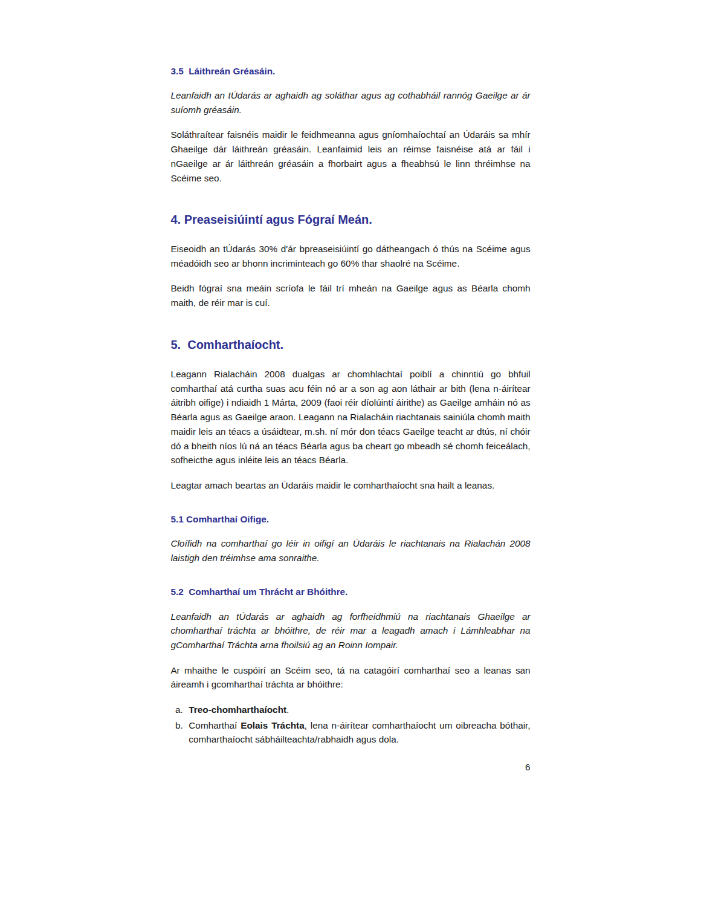3.5 Láithreán Gréasáin.
Leanfaidh an tÚdarás ar aghaidh ag soláthar agus ag cothabháil rannóg Gaeilge ar ár suíomh gréasáin.
Soláthraítear faisnéis maidir le feidhmeanna agus gníomhaíochtaí an Údaráis sa mhír Ghaeilge dár láithreán gréasáin. Leanfaimid leis an réimse faisnéise atá ar fáil i nGaeilge ar ár láithreán gréasáin a fhorbairt agus a fheabhsú le linn thréimhse na Scéime seo.
4. Preaseisiúintí agus Fógraí Meán.
Eiseoidh an tÚdarás 30% d'ár bpreaseisiúintí go dátheangach ó thús na Scéime agus méadóidh seo ar bhonn incriminteach go 60% thar shaolré na Scéime.
Beidh fógraí sna meáin scríofa le fáil trí mheán na Gaeilge agus as Béarla chomh maith, de réir mar is cuí.
5. Comharthaíocht.
Leagann Rialacháin 2008 dualgas ar chomhlachtaí poiblí a chinntiú go bhfuil comharthaí atá curtha suas acu féin nó ar a son ag aon láthair ar bith (lena n-áirítear áitribh oifige) i ndiaidh 1 Márta, 2009 (faoi réir díolúintí áirithe) as Gaeilge amháin nó as Béarla agus as Gaeilge araon. Leagann na Rialacháin riachtanais sainiúla chomh maith maidir leis an téacs a úsáidtear, m.sh. ní mór don téacs Gaeilge teacht ar dtús, ní chóir dó a bheith níos lú ná an téacs Béarla agus ba cheart go mbeadh sé chomh feiceálach, sofheicthe agus inléite leis an téacs Béarla.
Leagtar amach beartas an Údaráis maidir le comharthaíocht sna hailt a leanas.
5.1 Comharthaí Oifige.
Cloífidh na comharthaí go léir in oifigí an Údaráis le riachtanais na Rialachán 2008 laistigh den tréimhse ama sonraithe.
5.2 Comharthaí um Thrácht ar Bhóithre.
Leanfaidh an tÚdarás ar aghaidh ag forfheidhmiú na riachtanais Ghaeilge ar chomharthaí tráchta ar bhóithre, de réir mar a leagadh amach i Lámhleabhar na gComharthaí Tráchta arna fhoilsiú ag an Roinn Iompair.
Ar mhaithe le cuspóirí an Scéim seo, tá na catagóirí comharthaí seo a leanas san áireamh i gcomharthaí tráchta ar bhóithre:
Treo-chomharthaíocht.
Comharthaí Eolais Tráchta, lena n-áirítear comharthaíocht um oibreacha bóthair, comharthaíocht sábháilteachta/rabhaidh agus dola.
6